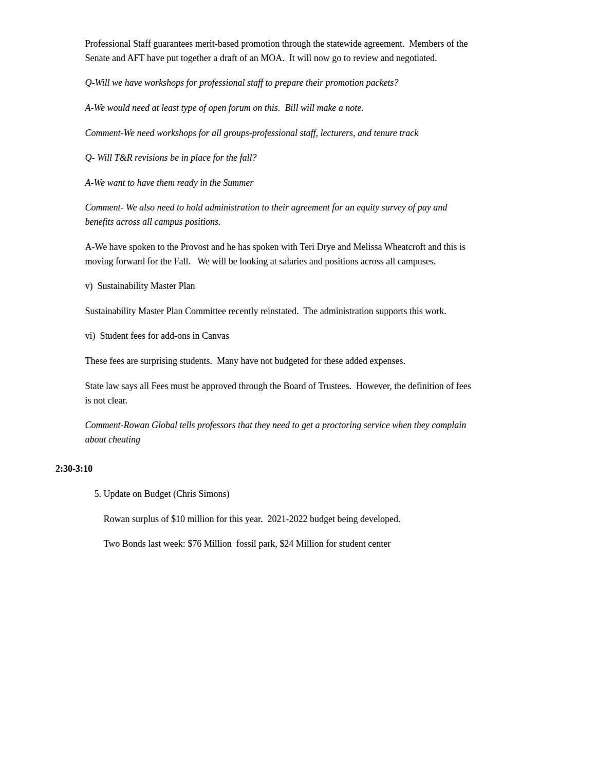Professional Staff guarantees merit-based promotion through the statewide agreement. Members of the Senate and AFT have put together a draft of an MOA. It will now go to review and negotiated.
Q-Will we have workshops for professional staff to prepare their promotion packets?
A-We would need at least type of open forum on this. Bill will make a note.
Comment-We need workshops for all groups-professional staff, lecturers, and tenure track
Q- Will T&R revisions be in place for the fall?
A-We want to have them ready in the Summer
Comment- We also need to hold administration to their agreement for an equity survey of pay and benefits across all campus positions.
A-We have spoken to the Provost and he has spoken with Teri Drye and Melissa Wheatcroft and this is moving forward for the Fall. We will be looking at salaries and positions across all campuses.
v) Sustainability Master Plan
Sustainability Master Plan Committee recently reinstated. The administration supports this work.
vi) Student fees for add-ons in Canvas
These fees are surprising students. Many have not budgeted for these added expenses.
State law says all Fees must be approved through the Board of Trustees. However, the definition of fees is not clear.
Comment-Rowan Global tells professors that they need to get a proctoring service when they complain about cheating
2:30-3:10
Update on Budget (Chris Simons)
Rowan surplus of $10 million for this year. 2021-2022 budget being developed.
Two Bonds last week: $76 Million fossil park, $24 Million for student center